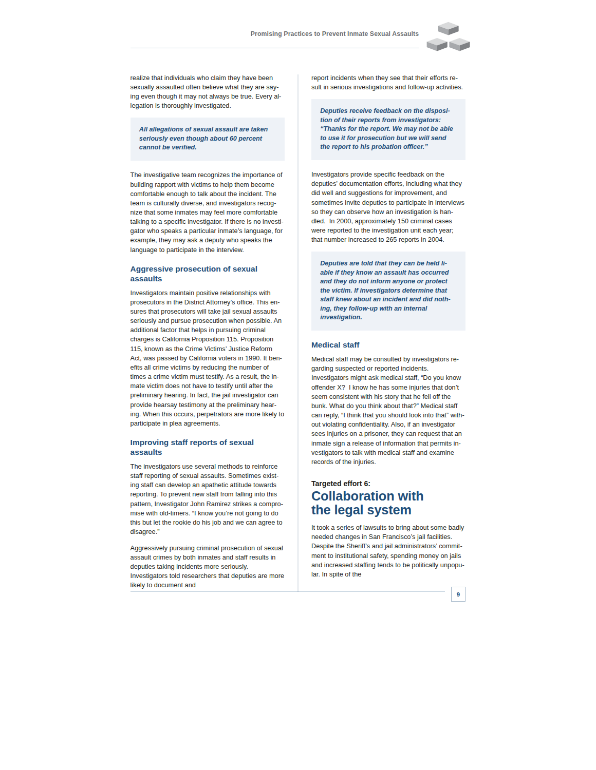Promising Practices to Prevent Inmate Sexual Assaults
realize that individuals who claim they have been sexually assaulted often believe what they are saying even though it may not always be true. Every allegation is thoroughly investigated.
All allegations of sexual assault are taken seriously even though about 60 percent cannot be verified.
The investigative team recognizes the importance of building rapport with victims to help them become comfortable enough to talk about the incident. The team is culturally diverse, and investigators recognize that some inmates may feel more comfortable talking to a specific investigator. If there is no investigator who speaks a particular inmate’s language, for example, they may ask a deputy who speaks the language to participate in the interview.
Aggressive prosecution of sexual assaults
Investigators maintain positive relationships with prosecutors in the District Attorney’s office. This ensures that prosecutors will take jail sexual assaults seriously and pursue prosecution when possible. An additional factor that helps in pursuing criminal charges is California Proposition 115. Proposition 115, known as the Crime Victims’ Justice Reform Act, was passed by California voters in 1990. It benefits all crime victims by reducing the number of times a crime victim must testify. As a result, the inmate victim does not have to testify until after the preliminary hearing. In fact, the jail investigator can provide hearsay testimony at the preliminary hearing. When this occurs, perpetrators are more likely to participate in plea agreements.
Improving staff reports of sexual assaults
The investigators use several methods to reinforce staff reporting of sexual assaults. Sometimes existing staff can develop an apathetic attitude towards reporting. To prevent new staff from falling into this pattern, Investigator John Ramirez strikes a compromise with old-timers. “I know you’re not going to do this but let the rookie do his job and we can agree to disagree.”
Aggressively pursuing criminal prosecution of sexual assault crimes by both inmates and staff results in deputies taking incidents more seriously. Investigators told researchers that deputies are more likely to document and
report incidents when they see that their efforts result in serious investigations and follow-up activities.
Deputies receive feedback on the disposition of their reports from investigators: “Thanks for the report. We may not be able to use it for prosecution but we will send the report to his probation officer.”
Investigators provide specific feedback on the deputies’ documentation efforts, including what they did well and suggestions for improvement, and sometimes invite deputies to participate in interviews so they can observe how an investigation is handled. In 2000, approximately 150 criminal cases were reported to the investigation unit each year; that number increased to 265 reports in 2004.
Deputies are told that they can be held liable if they know an assault has occurred and they do not inform anyone or protect the victim. If investigators determine that staff knew about an incident and did nothing, they follow-up with an internal investigation.
Medical staff
Medical staff may be consulted by investigators regarding suspected or reported incidents. Investigators might ask medical staff, “Do you know offender X? I know he has some injuries that don’t seem consistent with his story that he fell off the bunk. What do you think about that?” Medical staff can reply, “I think that you should look into that” without violating confidentiality. Also, if an investigator sees injuries on a prisoner, they can request that an inmate sign a release of information that permits investigators to talk with medical staff and examine records of the injuries.
Targeted effort 6:
Collaboration with
the legal system
It took a series of lawsuits to bring about some badly needed changes in San Francisco’s jail facilities. Despite the Sheriff’s and jail administrators’ commitment to institutional safety, spending money on jails and increased staffing tends to be politically unpopular. In spite of the
9